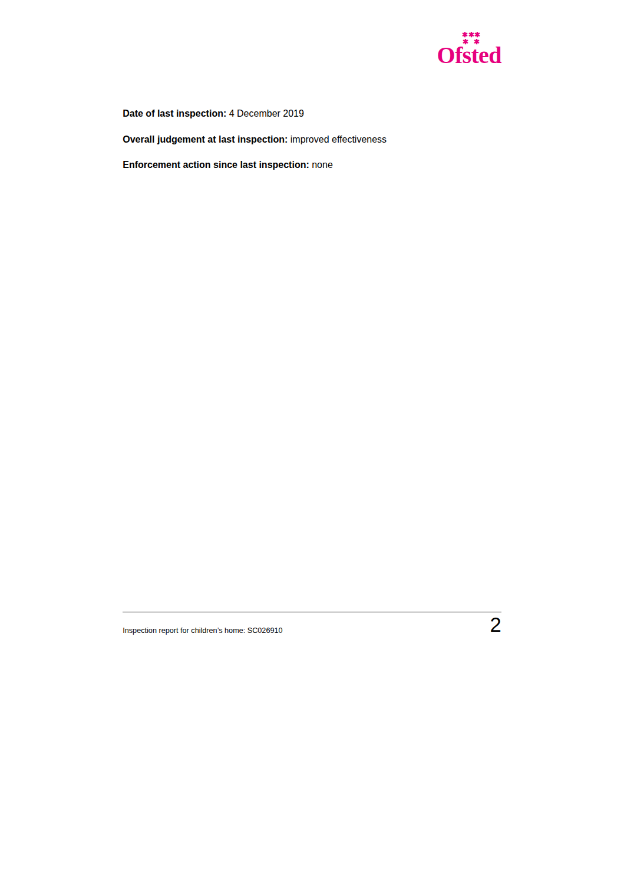✱✱✱
✱ ✱
Ofsted
Date of last inspection: 4 December 2019
Overall judgement at last inspection: improved effectiveness
Enforcement action since last inspection: none
Inspection report for children’s home: SC026910
2